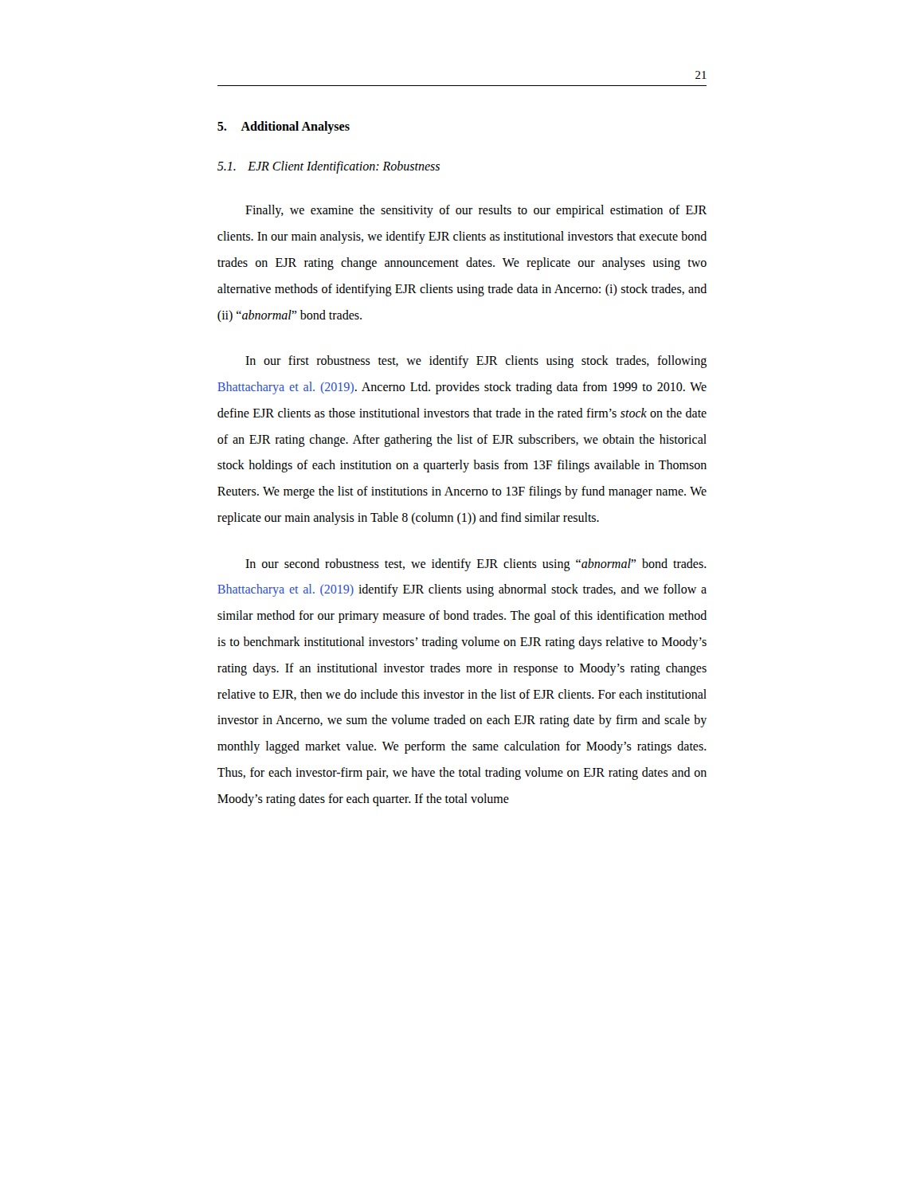21
5. Additional Analyses
5.1. EJR Client Identification: Robustness
Finally, we examine the sensitivity of our results to our empirical estimation of EJR clients. In our main analysis, we identify EJR clients as institutional investors that execute bond trades on EJR rating change announcement dates. We replicate our analyses using two alternative methods of identifying EJR clients using trade data in Ancerno: (i) stock trades, and (ii) “abnormal” bond trades.
In our first robustness test, we identify EJR clients using stock trades, following Bhattacharya et al. (2019). Ancerno Ltd. provides stock trading data from 1999 to 2010. We define EJR clients as those institutional investors that trade in the rated firm’s stock on the date of an EJR rating change. After gathering the list of EJR subscribers, we obtain the historical stock holdings of each institution on a quarterly basis from 13F filings available in Thomson Reuters. We merge the list of institutions in Ancerno to 13F filings by fund manager name. We replicate our main analysis in Table 8 (column (1)) and find similar results.
In our second robustness test, we identify EJR clients using “abnormal” bond trades. Bhattacharya et al. (2019) identify EJR clients using abnormal stock trades, and we follow a similar method for our primary measure of bond trades. The goal of this identification method is to benchmark institutional investors’ trading volume on EJR rating days relative to Moody’s rating days. If an institutional investor trades more in response to Moody’s rating changes relative to EJR, then we do include this investor in the list of EJR clients. For each institutional investor in Ancerno, we sum the volume traded on each EJR rating date by firm and scale by monthly lagged market value. We perform the same calculation for Moody’s ratings dates. Thus, for each investor-firm pair, we have the total trading volume on EJR rating dates and on Moody’s rating dates for each quarter. If the total volume